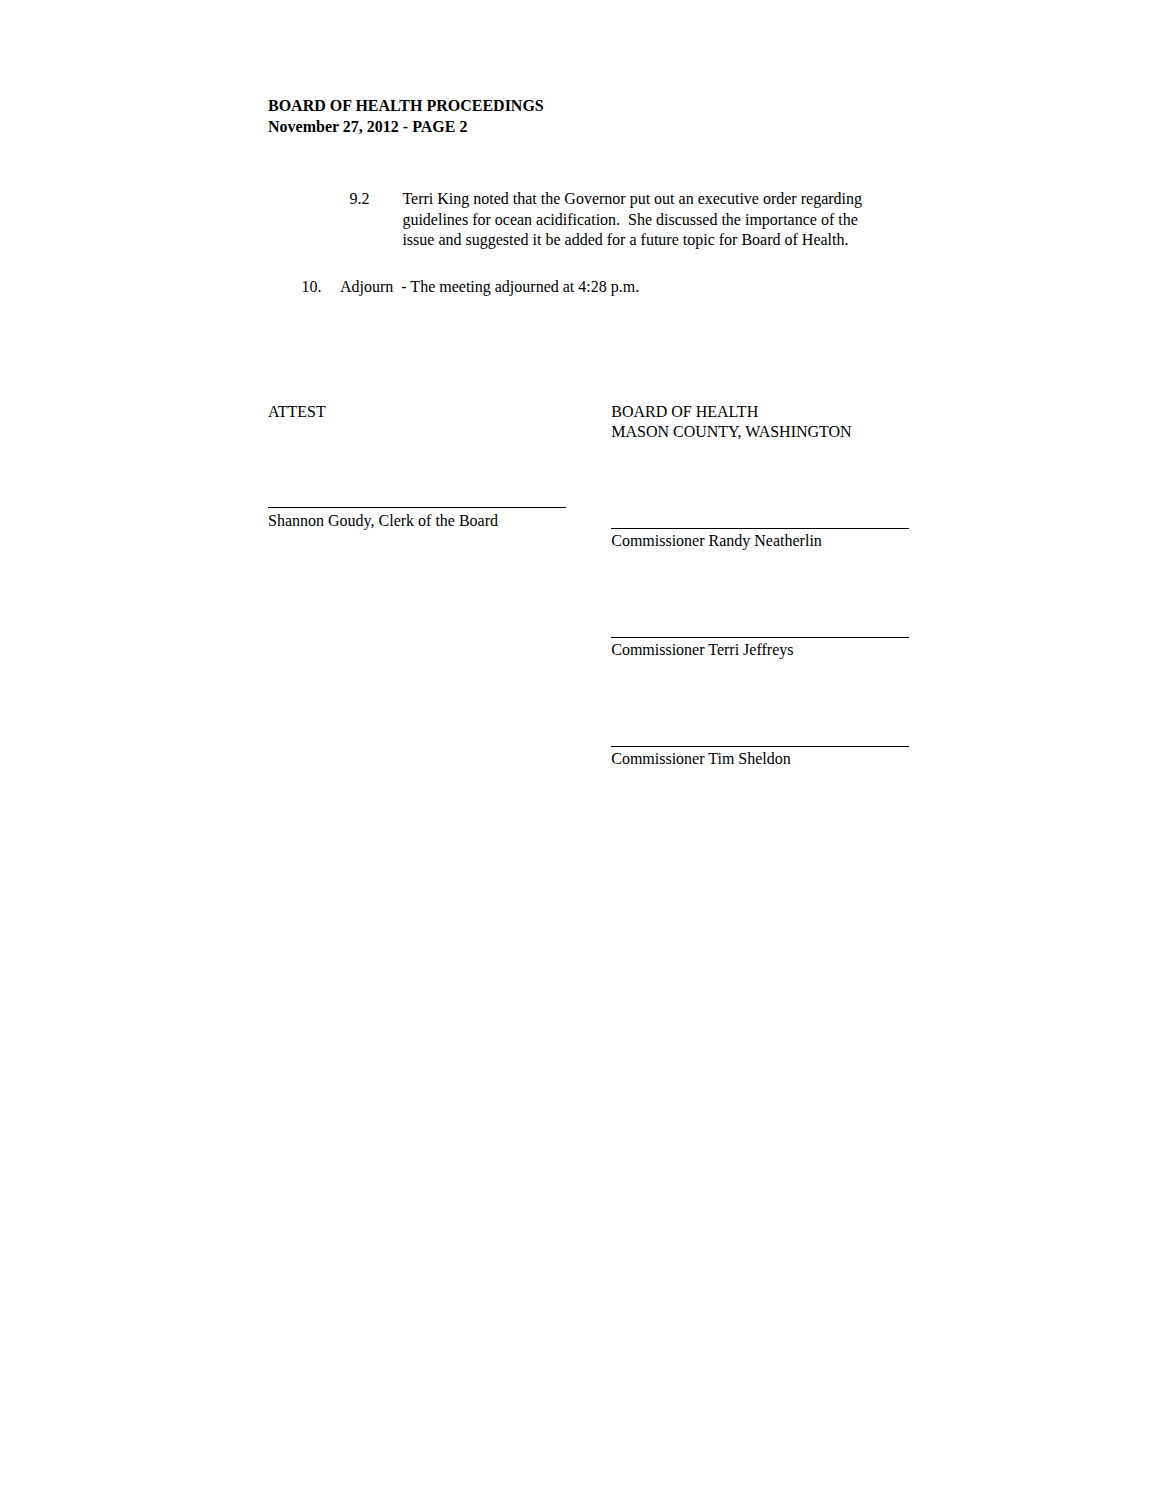BOARD OF HEALTH PROCEEDINGS
November 27, 2012 - PAGE 2
9.2
Terri King noted that the Governor put out an executive order regarding guidelines for ocean acidification. She discussed the importance of the issue and suggested it be added for a future topic for Board of Health.
10.
Adjourn - The meeting adjourned at 4:28 p.m.
ATTEST
Shannon Goudy, Clerk of the Board
BOARD OF HEALTH
MASON COUNTY, WASHINGTON
Commissioner Randy Neatherlin
Commissioner Terri Jeffreys
Commissioner Tim Sheldon